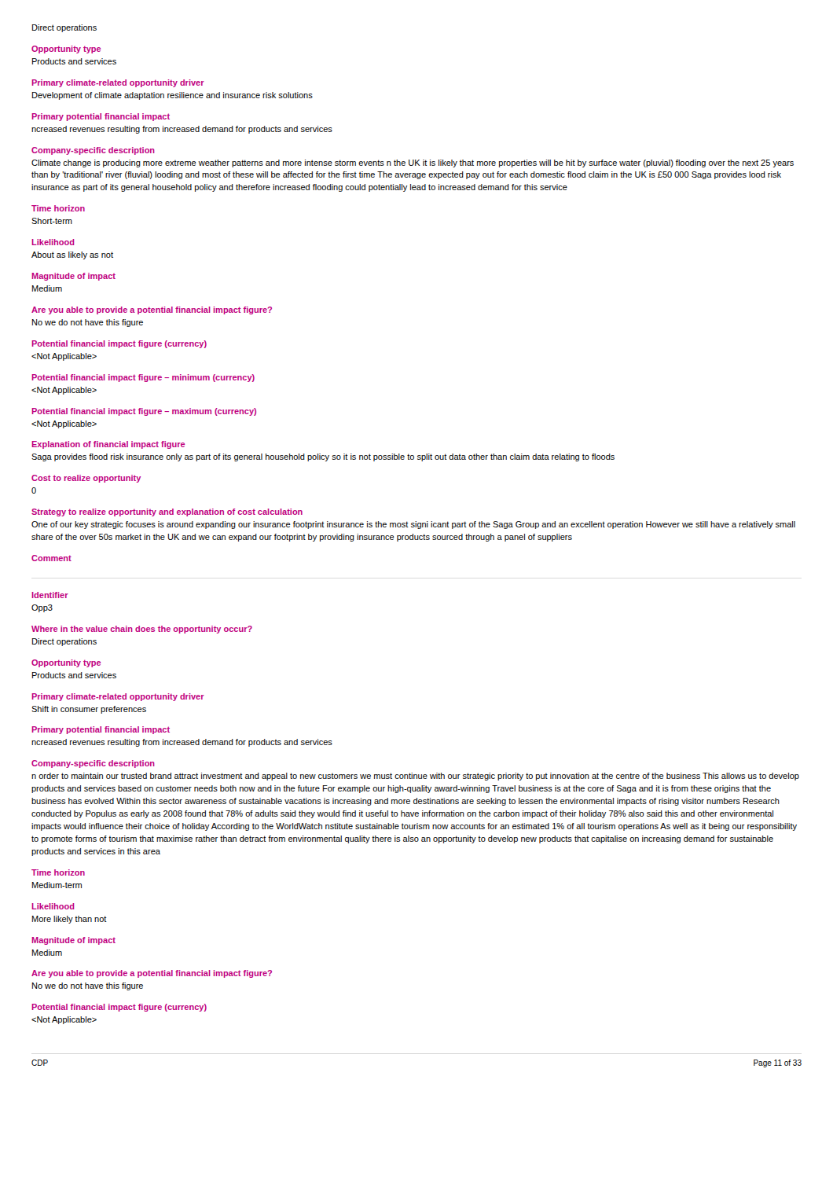Direct operations
Opportunity type
Products and services
Primary climate-related opportunity driver
Development of climate adaptation resilience and insurance risk solutions
Primary potential financial impact
ncreased revenues resulting from increased demand for products and services
Company-specific description
Climate change is producing more extreme weather patterns and more intense storm events n the UK it is likely that more properties will be hit by surface water (pluvial) flooding over the next 25 years than by 'traditional' river (fluvial) looding and most of these will be affected for the first time The average expected pay out for each domestic flood claim in the UK is £50 000 Saga provides lood risk insurance as part of its general household policy and therefore increased flooding could potentially lead to increased demand for this service
Time horizon
Short-term
Likelihood
About as likely as not
Magnitude of impact
Medium
Are you able to provide a potential financial impact figure?
No we do not have this figure
Potential financial impact figure (currency)
<Not Applicable>
Potential financial impact figure – minimum (currency)
<Not Applicable>
Potential financial impact figure – maximum (currency)
<Not Applicable>
Explanation of financial impact figure
Saga provides flood risk insurance only as part of its general household policy so it is not possible to split out data other than claim data relating to floods
Cost to realize opportunity
0
Strategy to realize opportunity and explanation of cost calculation
One of our key strategic focuses is around expanding our insurance footprint insurance is the most signi icant part of the Saga Group and an excellent operation However we still have a relatively small share of the over 50s market in the UK and we can expand our footprint by providing insurance products sourced through a panel of suppliers
Comment
Identifier
Opp3
Where in the value chain does the opportunity occur?
Direct operations
Opportunity type
Products and services
Primary climate-related opportunity driver
Shift in consumer preferences
Primary potential financial impact
ncreased revenues resulting from increased demand for products and services
Company-specific description
n order to maintain our trusted brand attract investment and appeal to new customers we must continue with our strategic priority to put innovation at the centre of the business This allows us to develop products and services based on customer needs both now and in the future For example our high-quality award-winning Travel business is at the core of Saga and it is from these origins that the business has evolved Within this sector awareness of sustainable vacations is increasing and more destinations are seeking to lessen the environmental impacts of rising visitor numbers Research conducted by Populus as early as 2008 found that 78% of adults said they would find it useful to have information on the carbon impact of their holiday 78% also said this and other environmental impacts would influence their choice of holiday According to the WorldWatch nstitute sustainable tourism now accounts for an estimated 1% of all tourism operations As well as it being our responsibility to promote forms of tourism that maximise rather than detract from environmental quality there is also an opportunity to develop new products that capitalise on increasing demand for sustainable products and services in this area
Time horizon
Medium-term
Likelihood
More likely than not
Magnitude of impact
Medium
Are you able to provide a potential financial impact figure?
No we do not have this figure
Potential financial impact figure (currency)
<Not Applicable>
CDP Page 11 of 33